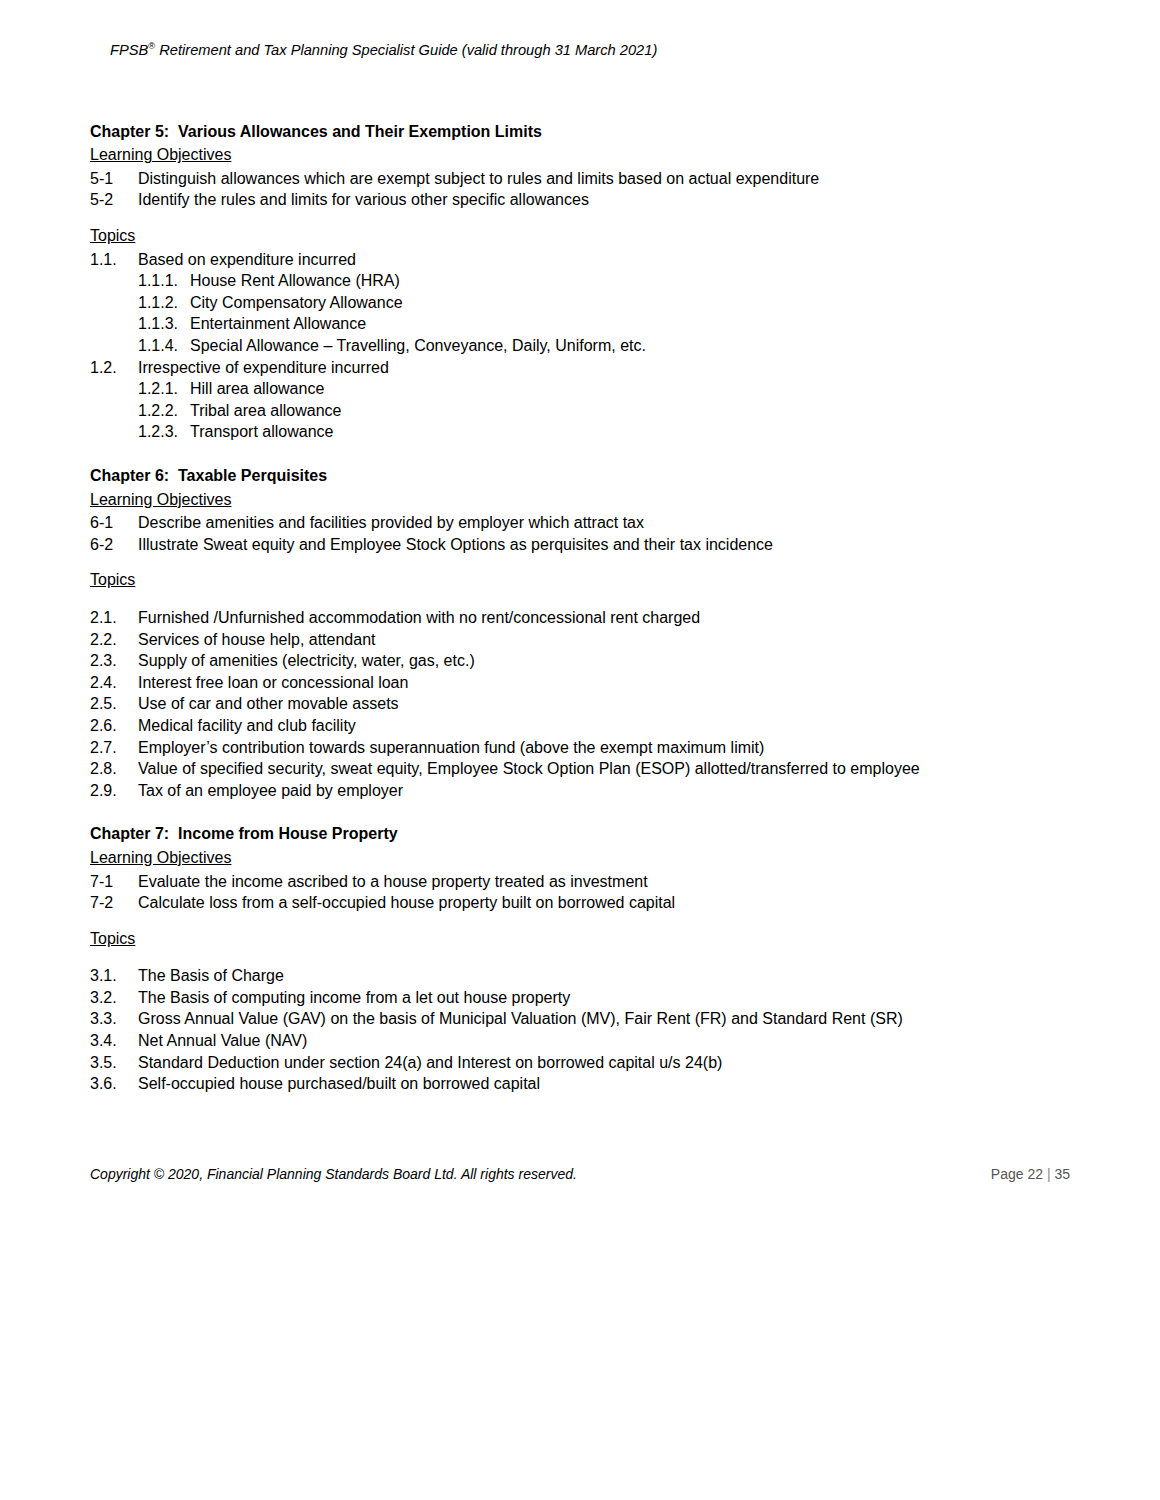FPSB® Retirement and Tax Planning Specialist Guide (valid through 31 March 2021)
Chapter 5: Various Allowances and Their Exemption Limits
Learning Objectives
5-1 Distinguish allowances which are exempt subject to rules and limits based on actual expenditure
5-2 Identify the rules and limits for various other specific allowances
Topics
1.1. Based on expenditure incurred
1.1.1. House Rent Allowance (HRA)
1.1.2. City Compensatory Allowance
1.1.3. Entertainment Allowance
1.1.4. Special Allowance – Travelling, Conveyance, Daily, Uniform, etc.
1.2. Irrespective of expenditure incurred
1.2.1. Hill area allowance
1.2.2. Tribal area allowance
1.2.3. Transport allowance
Chapter 6: Taxable Perquisites
Learning Objectives
6-1 Describe amenities and facilities provided by employer which attract tax
6-2 Illustrate Sweat equity and Employee Stock Options as perquisites and their tax incidence
Topics
2.1. Furnished /Unfurnished accommodation with no rent/concessional rent charged
2.2. Services of house help, attendant
2.3. Supply of amenities (electricity, water, gas, etc.)
2.4. Interest free loan or concessional loan
2.5. Use of car and other movable assets
2.6. Medical facility and club facility
2.7. Employer’s contribution towards superannuation fund (above the exempt maximum limit)
2.8. Value of specified security, sweat equity, Employee Stock Option Plan (ESOP) allotted/transferred to employee
2.9. Tax of an employee paid by employer
Chapter 7: Income from House Property
Learning Objectives
7-1 Evaluate the income ascribed to a house property treated as investment
7-2 Calculate loss from a self-occupied house property built on borrowed capital
Topics
3.1. The Basis of Charge
3.2. The Basis of computing income from a let out house property
3.3. Gross Annual Value (GAV) on the basis of Municipal Valuation (MV), Fair Rent (FR) and Standard Rent (SR)
3.4. Net Annual Value (NAV)
3.5. Standard Deduction under section 24(a) and Interest on borrowed capital u/s 24(b)
3.6. Self-occupied house purchased/built on borrowed capital
Copyright © 2020, Financial Planning Standards Board Ltd. All rights reserved. Page 22 | 35